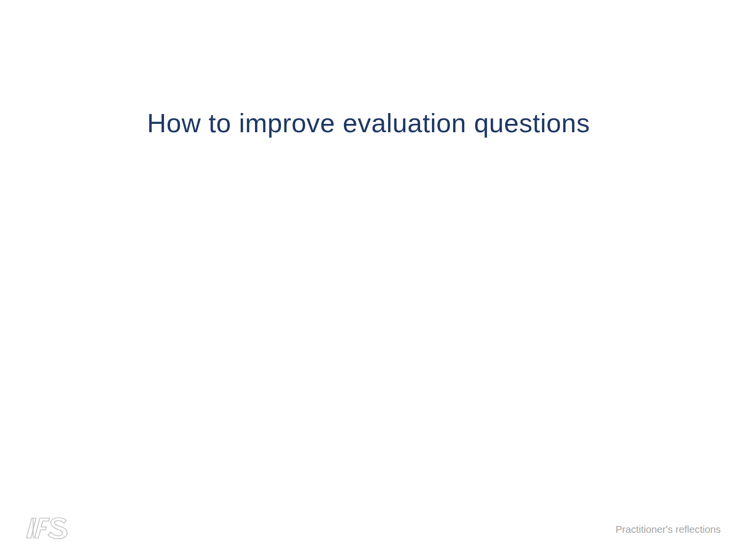How to improve evaluation questions
Practitioner's reflections